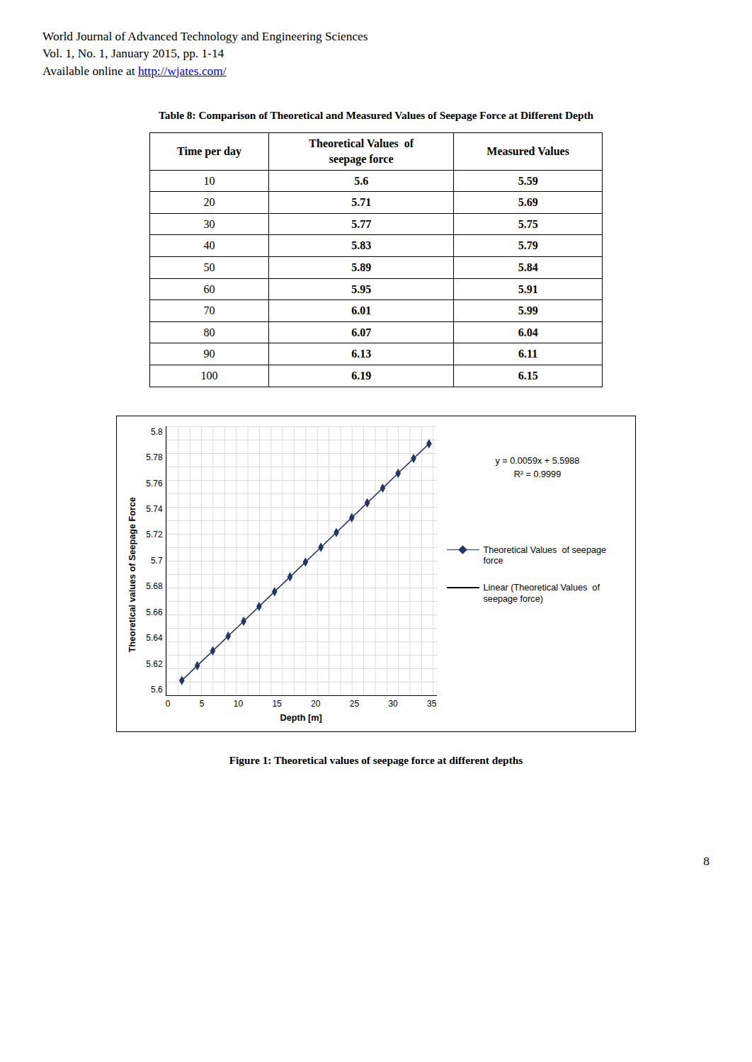World Journal of Advanced Technology and Engineering Sciences
Vol. 1, No. 1, January 2015, pp. 1-14
Available online at http://wjates.com/
Table 8: Comparison of Theoretical and Measured Values of Seepage Force at Different Depth
| Time per day | Theoretical Values of seepage force | Measured Values |
| --- | --- | --- |
| 10 | 5.6 | 5.59 |
| 20 | 5.71 | 5.69 |
| 30 | 5.77 | 5.75 |
| 40 | 5.83 | 5.79 |
| 50 | 5.89 | 5.84 |
| 60 | 5.95 | 5.91 |
| 70 | 6.01 | 5.99 |
| 80 | 6.07 | 6.04 |
| 90 | 6.13 | 6.11 |
| 100 | 6.19 | 6.15 |
Theoretical values of Seepage Force
5.8 5.78 5.76 5.74 5.72 5.7 5.68 5.66 5.64 5.62 5.6
05101520253035
Depth [m]
y = 0.0059x + 5.5988
R² = 0.9999
Theoretical Values of seepage force
Linear (Theoretical Values of seepage force)
Figure 1: Theoretical values of seepage force at different depths
8